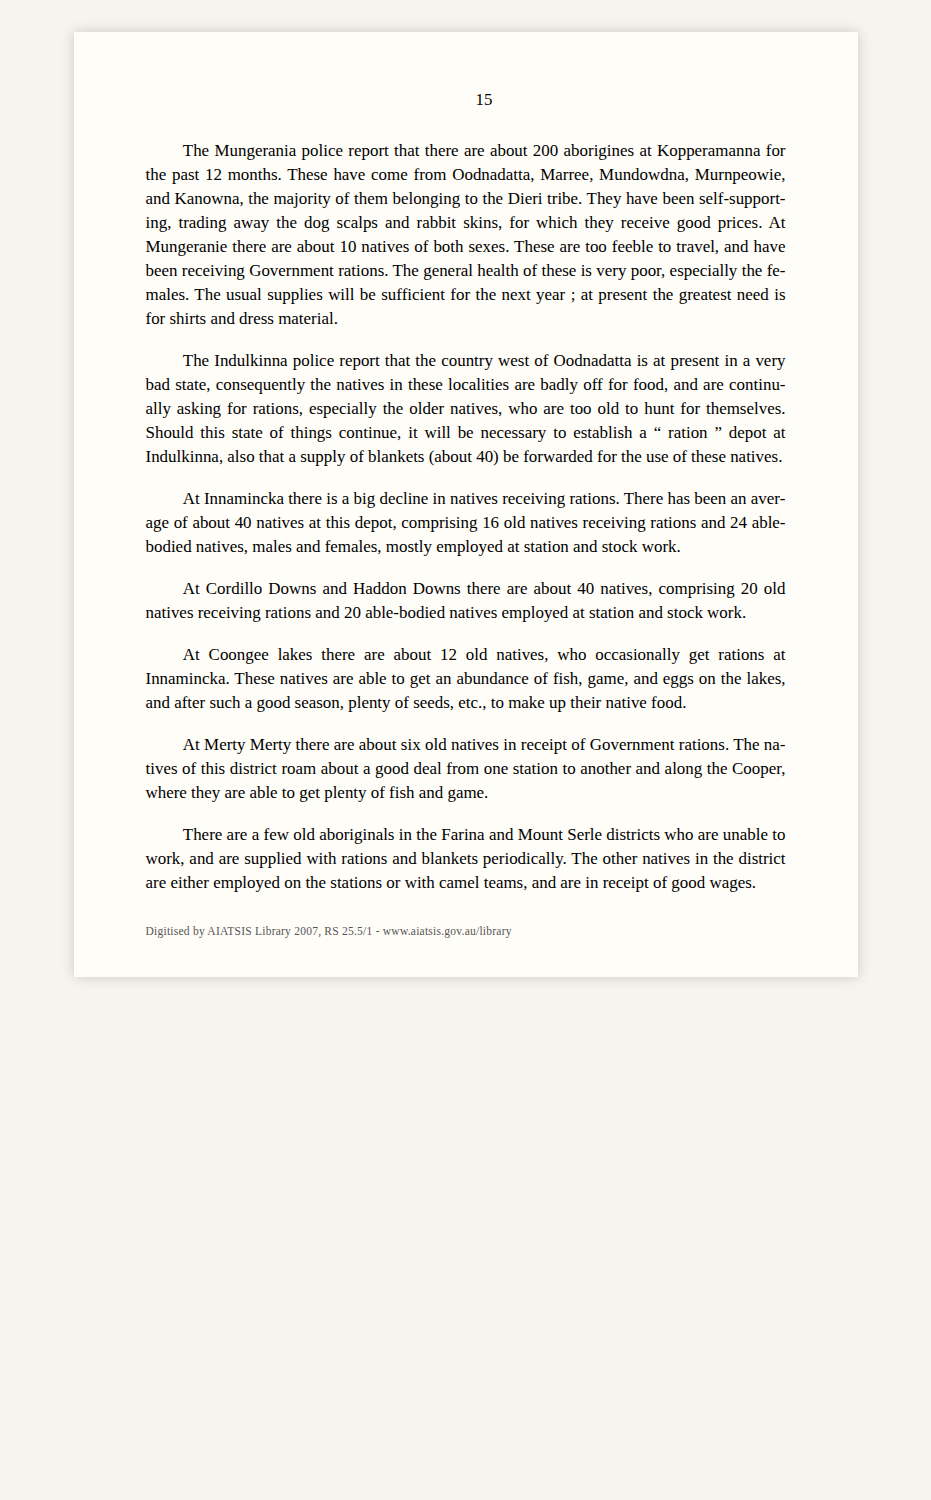15
The Mungerania police report that there are about 200 aborigines at Kopperamanna for the past 12 months. These have come from Oodnadatta, Marree, Mundowdna, Murnpeowie, and Kanowna, the majority of them belonging to the Dieri tribe. They have been self-supporting, trading away the dog scalps and rabbit skins, for which they receive good prices. At Mungeranie there are about 10 natives of both sexes. These are too feeble to travel, and have been receiving Government rations. The general health of these is very poor, especially the females. The usual supplies will be sufficient for the next year ; at present the greatest need is for shirts and dress material.
The Indulkinna police report that the country west of Oodnadatta is at present in a very bad state, consequently the natives in these localities are badly off for food, and are continually asking for rations, especially the older natives, who are too old to hunt for themselves. Should this state of things continue, it will be necessary to establish a “ ration ” depot at Indulkinna, also that a supply of blankets (about 40) be forwarded for the use of these natives.
At Innamincka there is a big decline in natives receiving rations. There has been an average of about 40 natives at this depot, comprising 16 old natives receiving rations and 24 able-bodied natives, males and females, mostly employed at station and stock work.
At Cordillo Downs and Haddon Downs there are about 40 natives, comprising 20 old natives receiving rations and 20 able-bodied natives employed at station and stock work.
At Coongee lakes there are about 12 old natives, who occasionally get rations at Innamincka. These natives are able to get an abundance of fish, game, and eggs on the lakes, and after such a good season, plenty of seeds, etc., to make up their native food.
At Merty Merty there are about six old natives in receipt of Government rations. The natives of this district roam about a good deal from one station to another and along the Cooper, where they are able to get plenty of fish and game.
There are a few old aboriginals in the Farina and Mount Serle districts who are unable to work, and are supplied with rations and blankets periodically. The other natives in the district are either employed on the stations or with camel teams, and are in receipt of good wages.
Digitised by AIATSIS Library 2007, RS 25.5/1 - www.aiatsis.gov.au/library